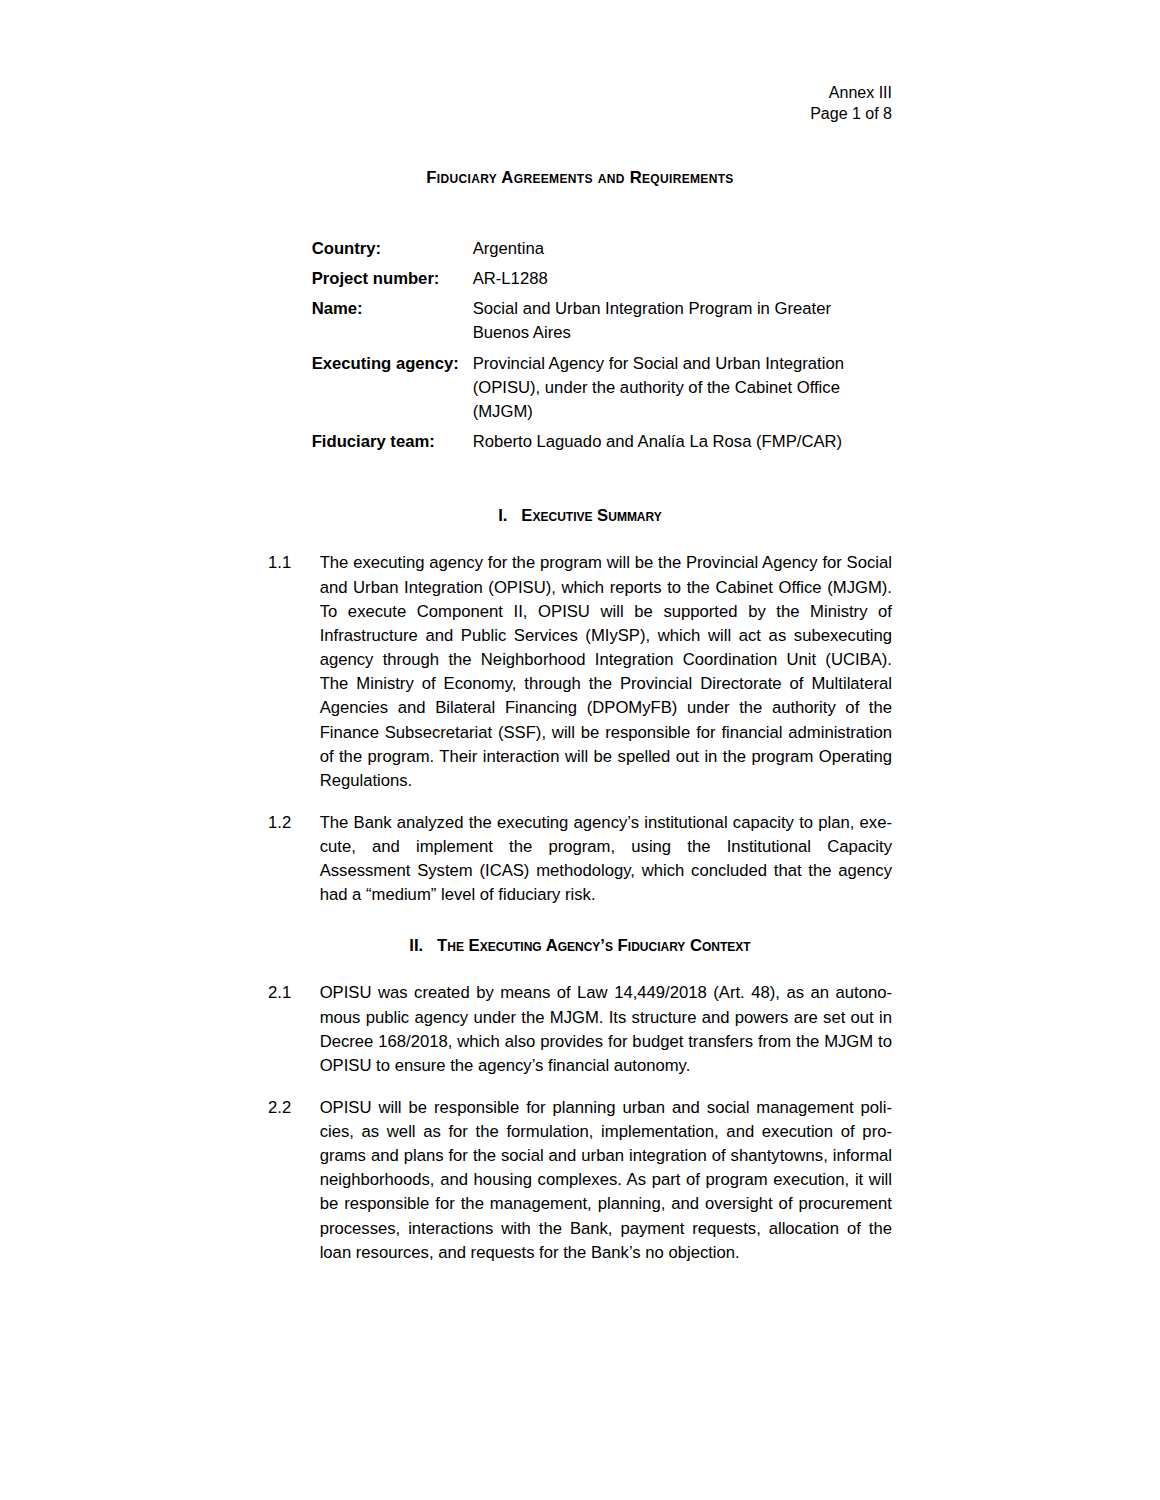Annex III
Page 1 of 8
Fiduciary Agreements and Requirements
| Country: | Argentina |
| Project number: | AR-L1288 |
| Name: | Social and Urban Integration Program in Greater Buenos Aires |
| Executing agency: | Provincial Agency for Social and Urban Integration (OPISU), under the authority of the Cabinet Office (MJGM) |
| Fiduciary team: | Roberto Laguado and Analía La Rosa (FMP/CAR) |
I. Executive Summary
1.1
The executing agency for the program will be the Provincial Agency for Social and Urban Integration (OPISU), which reports to the Cabinet Office (MJGM). To execute Component II, OPISU will be supported by the Ministry of Infrastructure and Public Services (MIySP), which will act as subexecuting agency through the Neighborhood Integration Coordination Unit (UCIBA). The Ministry of Economy, through the Provincial Directorate of Multilateral Agencies and Bilateral Financing (DPOMyFB) under the authority of the Finance Subsecretariat (SSF), will be responsible for financial administration of the program. Their interaction will be spelled out in the program Operating Regulations.
1.2
The Bank analyzed the executing agency’s institutional capacity to plan, execute, and implement the program, using the Institutional Capacity Assessment System (ICAS) methodology, which concluded that the agency had a “medium” level of fiduciary risk.
II. The Executing Agency’s Fiduciary Context
2.1
OPISU was created by means of Law 14,449/2018 (Art. 48), as an autonomous public agency under the MJGM. Its structure and powers are set out in Decree 168/2018, which also provides for budget transfers from the MJGM to OPISU to ensure the agency’s financial autonomy.
2.2
OPISU will be responsible for planning urban and social management policies, as well as for the formulation, implementation, and execution of programs and plans for the social and urban integration of shantytowns, informal neighborhoods, and housing complexes. As part of program execution, it will be responsible for the management, planning, and oversight of procurement processes, interactions with the Bank, payment requests, allocation of the loan resources, and requests for the Bank’s no objection.